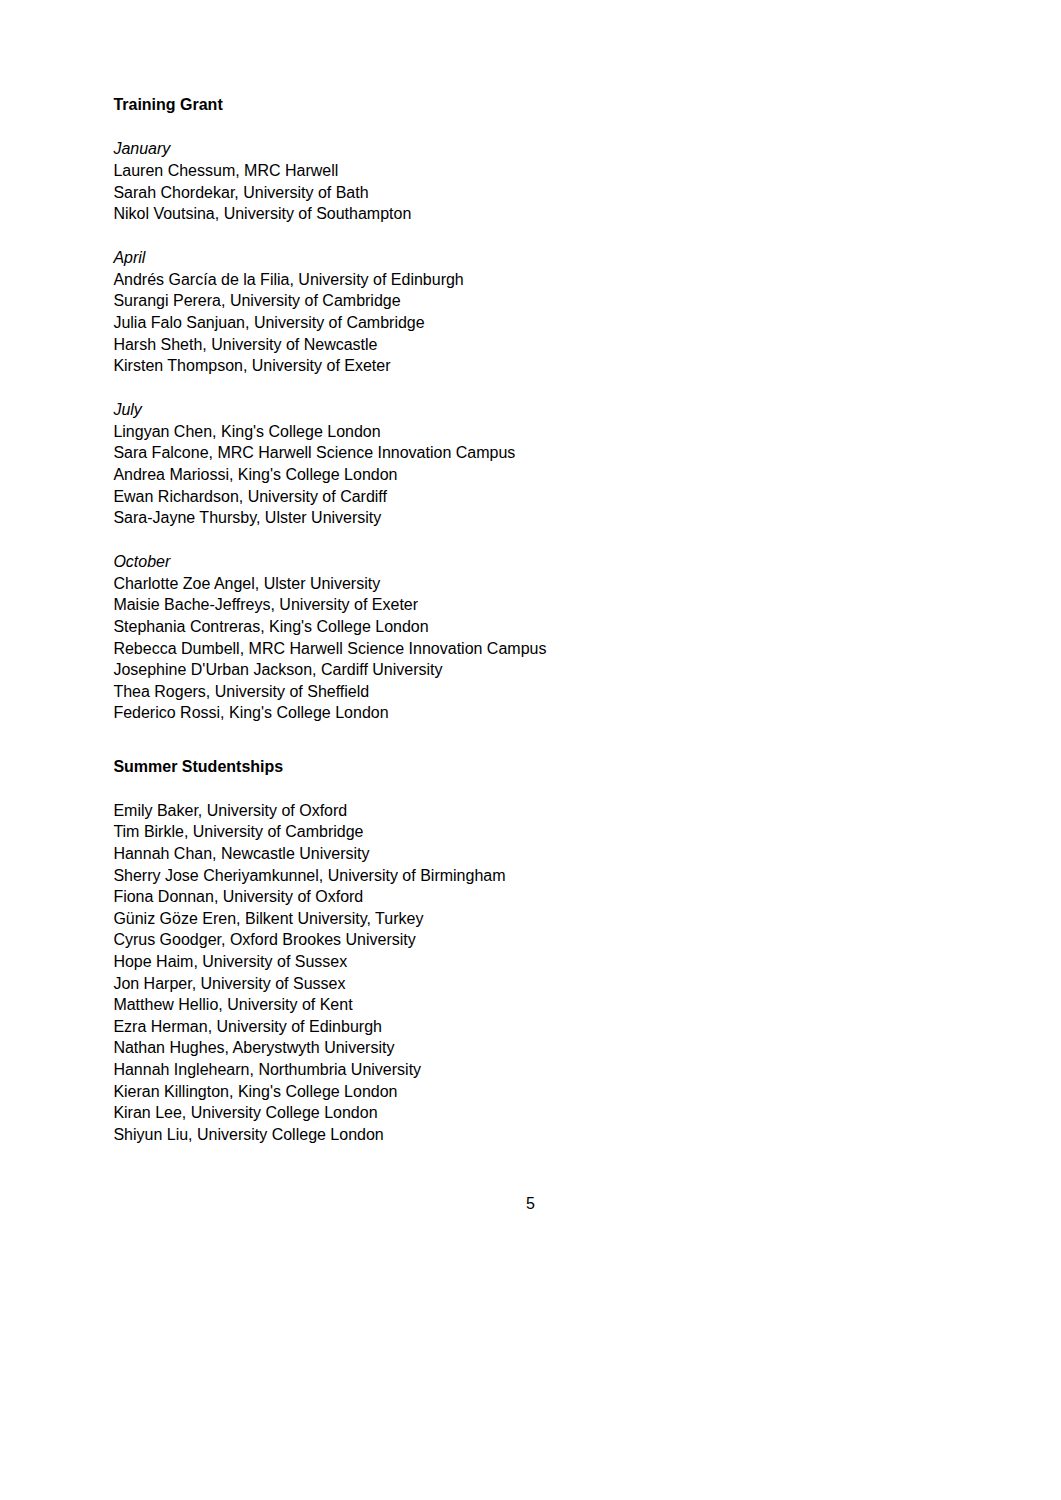Training Grant
January
Lauren Chessum, MRC Harwell
Sarah Chordekar, University of Bath
Nikol Voutsina, University of Southampton
April
Andrés García de la Filia, University of Edinburgh
Surangi Perera, University of Cambridge
Julia Falo Sanjuan, University of Cambridge
Harsh Sheth, University of Newcastle
Kirsten Thompson, University of Exeter
July
Lingyan Chen, King's College London
Sara Falcone, MRC Harwell Science Innovation Campus
Andrea Mariossi, King's College London
Ewan Richardson, University of Cardiff
Sara-Jayne Thursby, Ulster University
October
Charlotte Zoe Angel, Ulster University
Maisie Bache-Jeffreys, University of Exeter
Stephania Contreras, King's College London
Rebecca Dumbell, MRC Harwell Science Innovation Campus
Josephine D'Urban Jackson, Cardiff University
Thea Rogers, University of Sheffield
Federico Rossi, King's College London
Summer Studentships
Emily Baker, University of Oxford
Tim Birkle, University of Cambridge
Hannah Chan, Newcastle University
Sherry Jose Cheriyamkunnel, University of Birmingham
Fiona Donnan, University of Oxford
Güniz Göze Eren, Bilkent University, Turkey
Cyrus Goodger, Oxford Brookes University
Hope Haim, University of Sussex
Jon Harper, University of Sussex
Matthew Hellio, University of Kent
Ezra Herman, University of Edinburgh
Nathan Hughes, Aberystwyth University
Hannah Inglehearn, Northumbria University
Kieran Killington, King's College London
Kiran Lee, University College London
Shiyun Liu, University College London
5